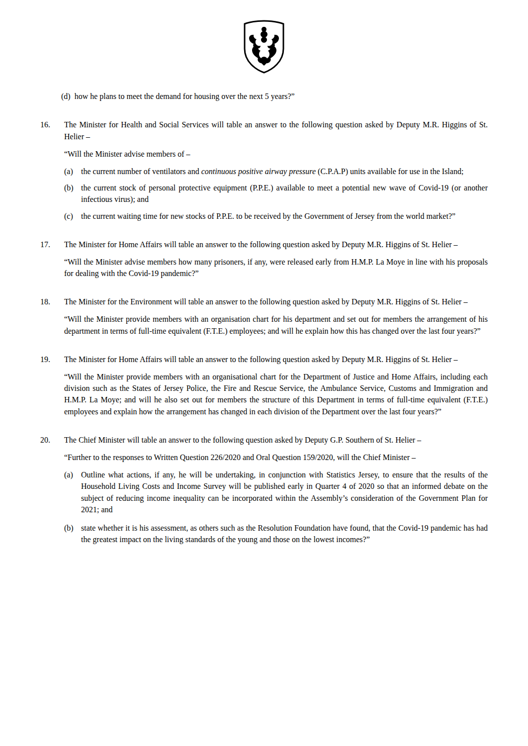(d) how he plans to meet the demand for housing over the next 5 years?”
16.
The Minister for Health and Social Services will table an answer to the following question asked by Deputy M.R. Higgins of St. Helier –
“Will the Minister advise members of –
(a) the current number of ventilators and continuous positive airway pressure (C.P.A.P) units available for use in the Island;
(b) the current stock of personal protective equipment (P.P.E.) available to meet a potential new wave of Covid-19 (or another infectious virus); and
(c) the current waiting time for new stocks of P.P.E. to be received by the Government of Jersey from the world market?”
17.
The Minister for Home Affairs will table an answer to the following question asked by Deputy M.R. Higgins of St. Helier –
“Will the Minister advise members how many prisoners, if any, were released early from H.M.P. La Moye in line with his proposals for dealing with the Covid-19 pandemic?”
18.
The Minister for the Environment will table an answer to the following question asked by Deputy M.R. Higgins of St. Helier –
“Will the Minister provide members with an organisation chart for his department and set out for members the arrangement of his department in terms of full-time equivalent (F.T.E.) employees; and will he explain how this has changed over the last four years?”
19.
The Minister for Home Affairs will table an answer to the following question asked by Deputy M.R. Higgins of St. Helier –
“Will the Minister provide members with an organisational chart for the Department of Justice and Home Affairs, including each division such as the States of Jersey Police, the Fire and Rescue Service, the Ambulance Service, Customs and Immigration and H.M.P. La Moye; and will he also set out for members the structure of this Department in terms of full-time equivalent (F.T.E.) employees and explain how the arrangement has changed in each division of the Department over the last four years?”
20.
The Chief Minister will table an answer to the following question asked by Deputy G.P. Southern of St. Helier –
“Further to the responses to Written Question 226/2020 and Oral Question 159/2020, will the Chief Minister –
(a) Outline what actions, if any, he will be undertaking, in conjunction with Statistics Jersey, to ensure that the results of the Household Living Costs and Income Survey will be published early in Quarter 4 of 2020 so that an informed debate on the subject of reducing income inequality can be incorporated within the Assembly’s consideration of the Government Plan for 2021; and
(b) state whether it is his assessment, as others such as the Resolution Foundation have found, that the Covid-19 pandemic has had the greatest impact on the living standards of the young and those on the lowest incomes?”